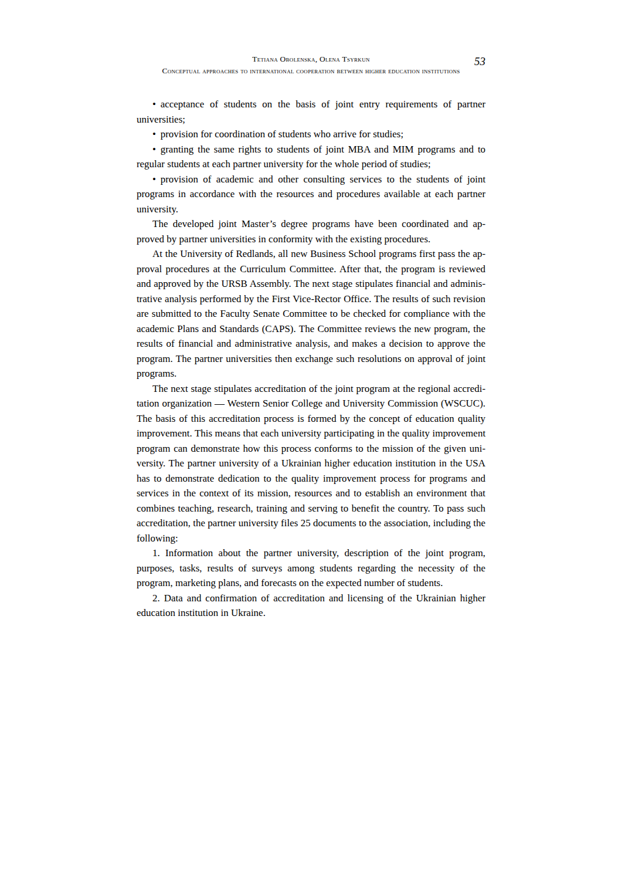53 Tetiana Obolenska, Olena Tsyrkun Conceptual approaches to international cooperation between higher education institutions
acceptance of students on the basis of joint entry requirements of partner universities;
provision for coordination of students who arrive for studies;
granting the same rights to students of joint MBA and MIM programs and to regular students at each partner university for the whole period of studies;
provision of academic and other consulting services to the students of joint programs in accordance with the resources and procedures available at each partner university.
The developed joint Master’s degree programs have been coordinated and approved by partner universities in conformity with the existing procedures.
At the University of Redlands, all new Business School programs first pass the approval procedures at the Curriculum Committee. After that, the program is reviewed and approved by the URSB Assembly. The next stage stipulates financial and administrative analysis performed by the First Vice-Rector Office. The results of such revision are submitted to the Faculty Senate Committee to be checked for compliance with the academic Plans and Standards (CAPS). The Committee reviews the new program, the results of financial and administrative analysis, and makes a decision to approve the program. The partner universities then exchange such resolutions on approval of joint programs.
The next stage stipulates accreditation of the joint program at the regional accreditation organization — Western Senior College and University Commission (WSCUC). The basis of this accreditation process is formed by the concept of education quality improvement. This means that each university participating in the quality improvement program can demonstrate how this process conforms to the mission of the given university. The partner university of a Ukrainian higher education institution in the USA has to demonstrate dedication to the quality improvement process for programs and services in the context of its mission, resources and to establish an environment that combines teaching, research, training and serving to benefit the country. To pass such accreditation, the partner university files 25 documents to the association, including the following:
Information about the partner university, description of the joint program, purposes, tasks, results of surveys among students regarding the necessity of the program, marketing plans, and forecasts on the expected number of students.
Data and confirmation of accreditation and licensing of the Ukrainian higher education institution in Ukraine.